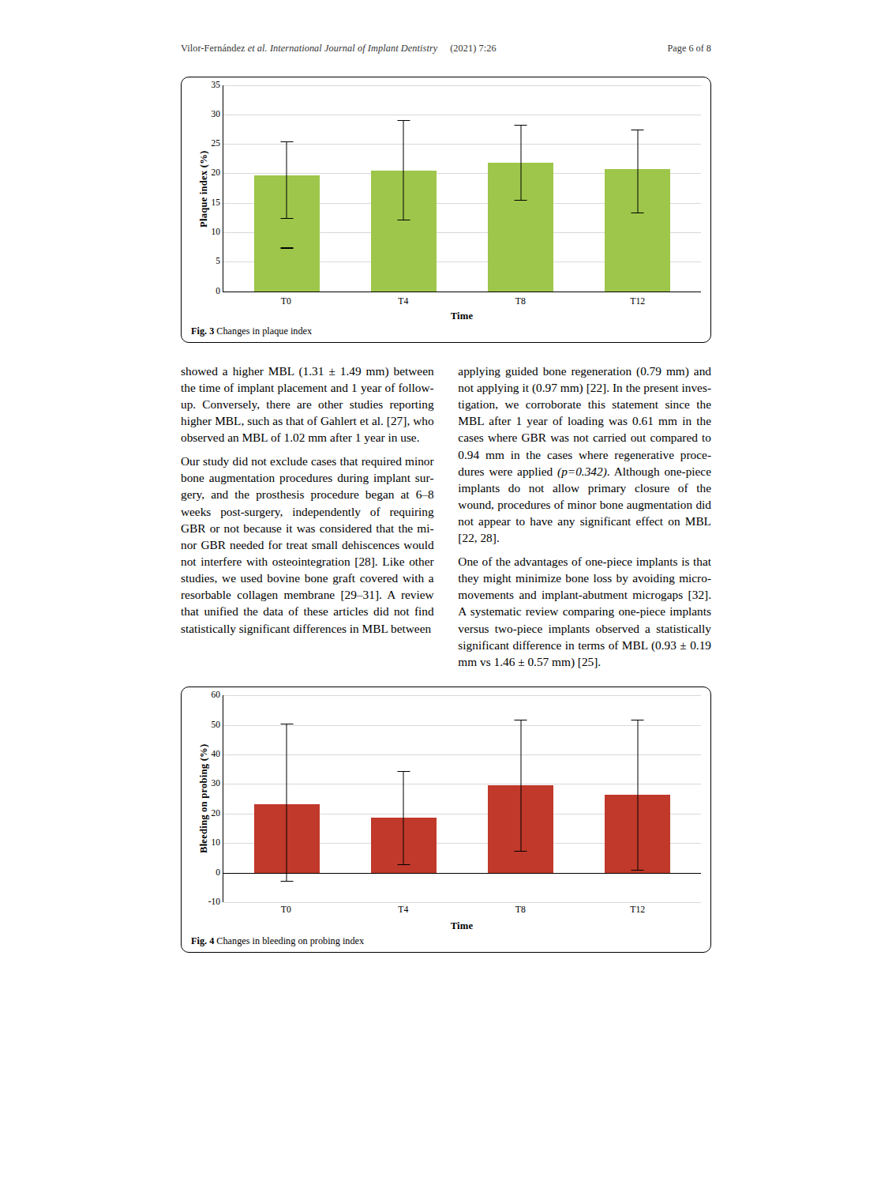Vilor-Fernández et al. International Journal of Implant Dentistry (2021) 7:26
Page 6 of 8
Plaque index (%)
35
30
25
20
15
10
5
0
T0 T4 T8 T12
Time
Fig. 3 Changes in plaque index
showed a higher MBL (1.31 ± 1.49 mm) between the time of implant placement and 1 year of follow-up. Conversely, there are other studies reporting higher MBL, such as that of Gahlert et al. [27], who observed an MBL of 1.02 mm after 1 year in use.
Our study did not exclude cases that required minor bone augmentation procedures during implant surgery, and the prosthesis procedure began at 6–8 weeks post-surgery, independently of requiring GBR or not because it was considered that the minor GBR needed for treat small dehiscences would not interfere with osteointegration [28]. Like other studies, we used bovine bone graft covered with a resorbable collagen membrane [29–31]. A review that unified the data of these articles did not find statistically significant differences in MBL between
applying guided bone regeneration (0.79 mm) and not applying it (0.97 mm) [22]. In the present investigation, we corroborate this statement since the MBL after 1 year of loading was 0.61 mm in the cases where GBR was not carried out compared to 0.94 mm in the cases where regenerative procedures were applied (p=0.342). Although one-piece implants do not allow primary closure of the wound, procedures of minor bone augmentation did not appear to have any significant effect on MBL [22, 28].
One of the advantages of one-piece implants is that they might minimize bone loss by avoiding micromovements and implant-abutment microgaps [32]. A systematic review comparing one-piece implants versus two-piece implants observed a statistically significant difference in terms of MBL (0.93 ± 0.19 mm vs 1.46 ± 0.57 mm) [25].
Bleeding on probing (%)
60
50
40
30
20
10
0
-10
T0 T4 T8 T12
Time
Fig. 4 Changes in bleeding on probing index